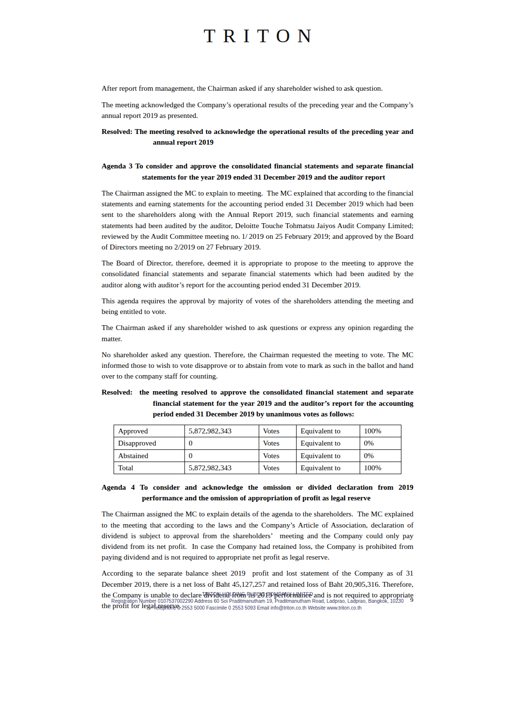TRITON
After report from management, the Chairman asked if any shareholder wished to ask question.
The meeting acknowledged the Company’s operational results of the preceding year and the Company’s annual report 2019 as presented.
Resolved: The meeting resolved to acknowledge the operational results of the preceding year and annual report 2019
Agenda 3 To consider and approve the consolidated financial statements and separate financial statements for the year 2019 ended 31 December 2019 and the auditor report
The Chairman assigned the MC to explain to meeting. The MC explained that according to the financial statements and earning statements for the accounting period ended 31 December 2019 which had been sent to the shareholders along with the Annual Report 2019, such financial statements and earning statements had been audited by the auditor, Deloitte Touche Tohmatsu Jaiyos Audit Company Limited; reviewed by the Audit Committee meeting no. 1/ 2019 on 25 February 2019; and approved by the Board of Directors meeting no 2/2019 on 27 February 2019.
The Board of Director, therefore, deemed it is appropriate to propose to the meeting to approve the consolidated financial statements and separate financial statements which had been audited by the auditor along with auditor’s report for the accounting period ended 31 December 2019.
This agenda requires the approval by majority of votes of the shareholders attending the meeting and being entitled to vote.
The Chairman asked if any shareholder wished to ask questions or express any opinion regarding the matter.
No shareholder asked any question. Therefore, the Chairman requested the meeting to vote. The MC informed those to wish to vote disapprove or to abstain from vote to mark as such in the ballot and hand over to the company staff for counting.
Resolved: the meeting resolved to approve the consolidated financial statement and separate financial statement for the year 2019 and the auditor’s report for the accounting period ended 31 December 2019 by unanimous votes as follows:
| Approved | 5,872,982,343 | Votes | Equivalent to | 100% |
| Disapproved | 0 | Votes | Equivalent to | 0% |
| Abstained | 0 | Votes | Equivalent to | 0% |
| Total | 5,872,982,343 | Votes | Equivalent to | 100% |
Agenda 4 To consider and acknowledge the omission or divided declaration from 2019 performance and the omission of appropriation of profit as legal reserve
The Chairman assigned the MC to explain details of the agenda to the shareholders. The MC explained to the meeting that according to the laws and the Company’s Article of Association, declaration of dividend is subject to approval from the shareholders’ meeting and the Company could only pay dividend from its net profit. In case the Company had retained loss, the Company is prohibited from paying dividend and is not required to appropriate net profit as legal reserve.
According to the separate balance sheet 2019 profit and lost statement of the Company as of 31 December 2019, there is a net loss of Baht 45,127,257 and retained loss of Baht 20,905,316. Therefore, the Company is unable to declare dividend from its 2019 performance and is not required to appropriate the profit for legal reserve.
TRITON HOLDING PUBLIC COMPANY LIMITED
Registration Number 0107537002290 Address 60 Soi Praditmanutham 19, Praditmanutham Road, Ladprao, Ladprao, Bangkok, 10230
Telephone 0 2553 5000 Fascimile 0 2553 5093 Email info@triton.co.th Website www.triton.co.th
9